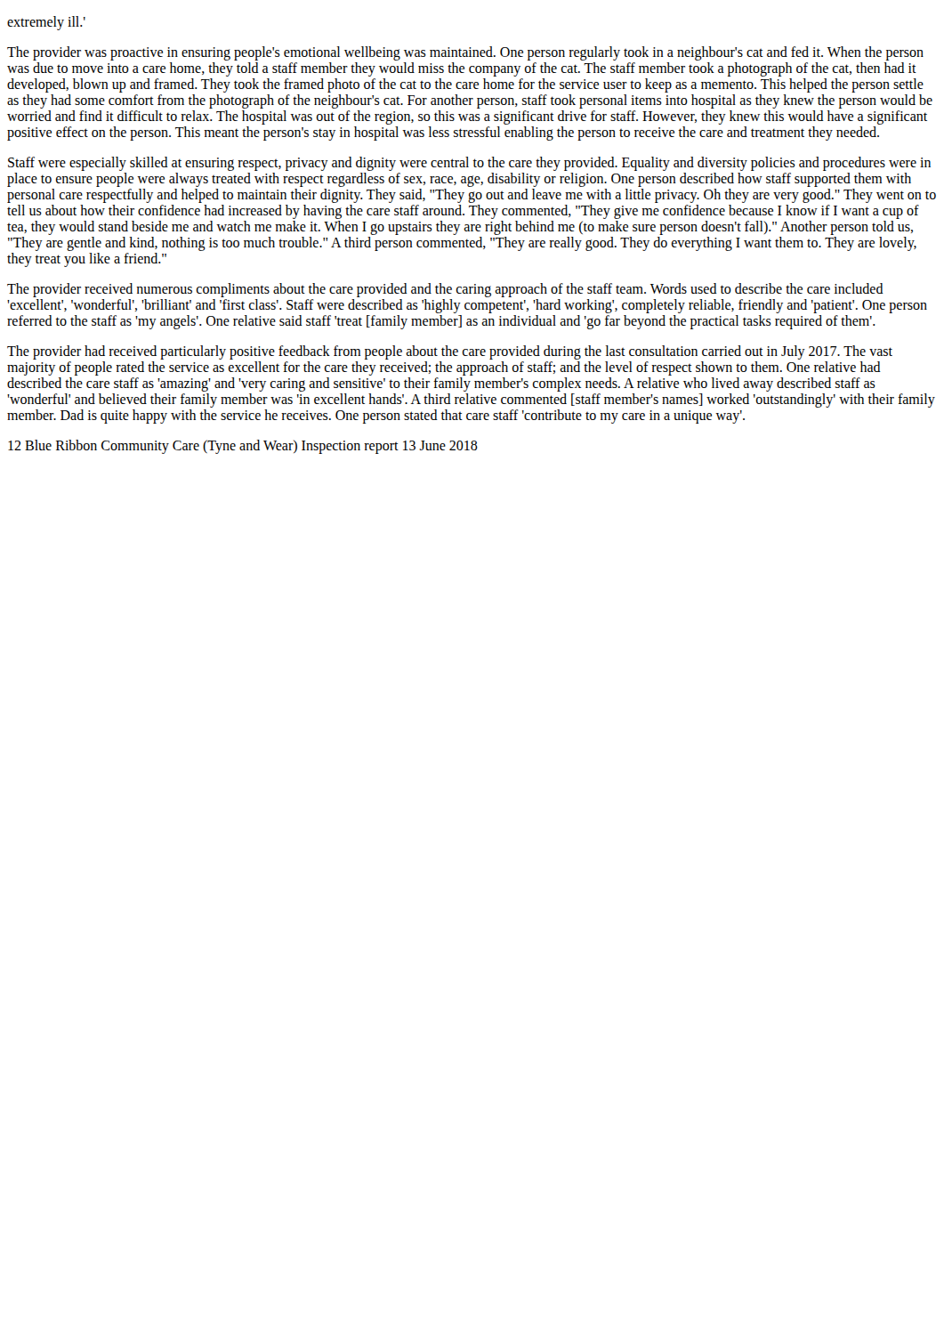extremely ill.'
The provider was proactive in ensuring people's emotional wellbeing was maintained. One person regularly took in a neighbour's cat and fed it. When the person was due to move into a care home, they told a staff member they would miss the company of the cat. The staff member took a photograph of the cat, then had it developed, blown up and framed. They took the framed photo of the cat to the care home for the service user to keep as a memento. This helped the person settle as they had some comfort from the photograph of the neighbour's cat. For another person, staff took personal items into hospital as they knew the person would be worried and find it difficult to relax. The hospital was out of the region, so this was a significant drive for staff. However, they knew this would have a significant positive effect on the person. This meant the person's stay in hospital was less stressful enabling the person to receive the care and treatment they needed.
Staff were especially skilled at ensuring respect, privacy and dignity were central to the care they provided. Equality and diversity policies and procedures were in place to ensure people were always treated with respect regardless of sex, race, age, disability or religion. One person described how staff supported them with personal care respectfully and helped to maintain their dignity. They said, "They go out and leave me with a little privacy. Oh they are very good." They went on to tell us about how their confidence had increased by having the care staff around. They commented, "They give me confidence because I know if I want a cup of tea, they would stand beside me and watch me make it. When I go upstairs they are right behind me (to make sure person doesn't fall)." Another person told us, "They are gentle and kind, nothing is too much trouble." A third person commented, "They are really good. They do everything I want them to. They are lovely, they treat you like a friend."
The provider received numerous compliments about the care provided and the caring approach of the staff team. Words used to describe the care included 'excellent', 'wonderful', 'brilliant' and 'first class'. Staff were described as 'highly competent', 'hard working', completely reliable, friendly and 'patient'. One person referred to the staff as 'my angels'. One relative said staff 'treat [family member] as an individual and 'go far beyond the practical tasks required of them'.
The provider had received particularly positive feedback from people about the care provided during the last consultation carried out in July 2017. The vast majority of people rated the service as excellent for the care they received; the approach of staff; and the level of respect shown to them. One relative had described the care staff as 'amazing' and 'very caring and sensitive' to their family member's complex needs. A relative who lived away described staff as 'wonderful' and believed their family member was 'in excellent hands'. A third relative commented [staff member's names] worked 'outstandingly' with their family member. Dad is quite happy with the service he receives. One person stated that care staff 'contribute to my care in a unique way'.
12 Blue Ribbon Community Care (Tyne and Wear) Inspection report 13 June 2018